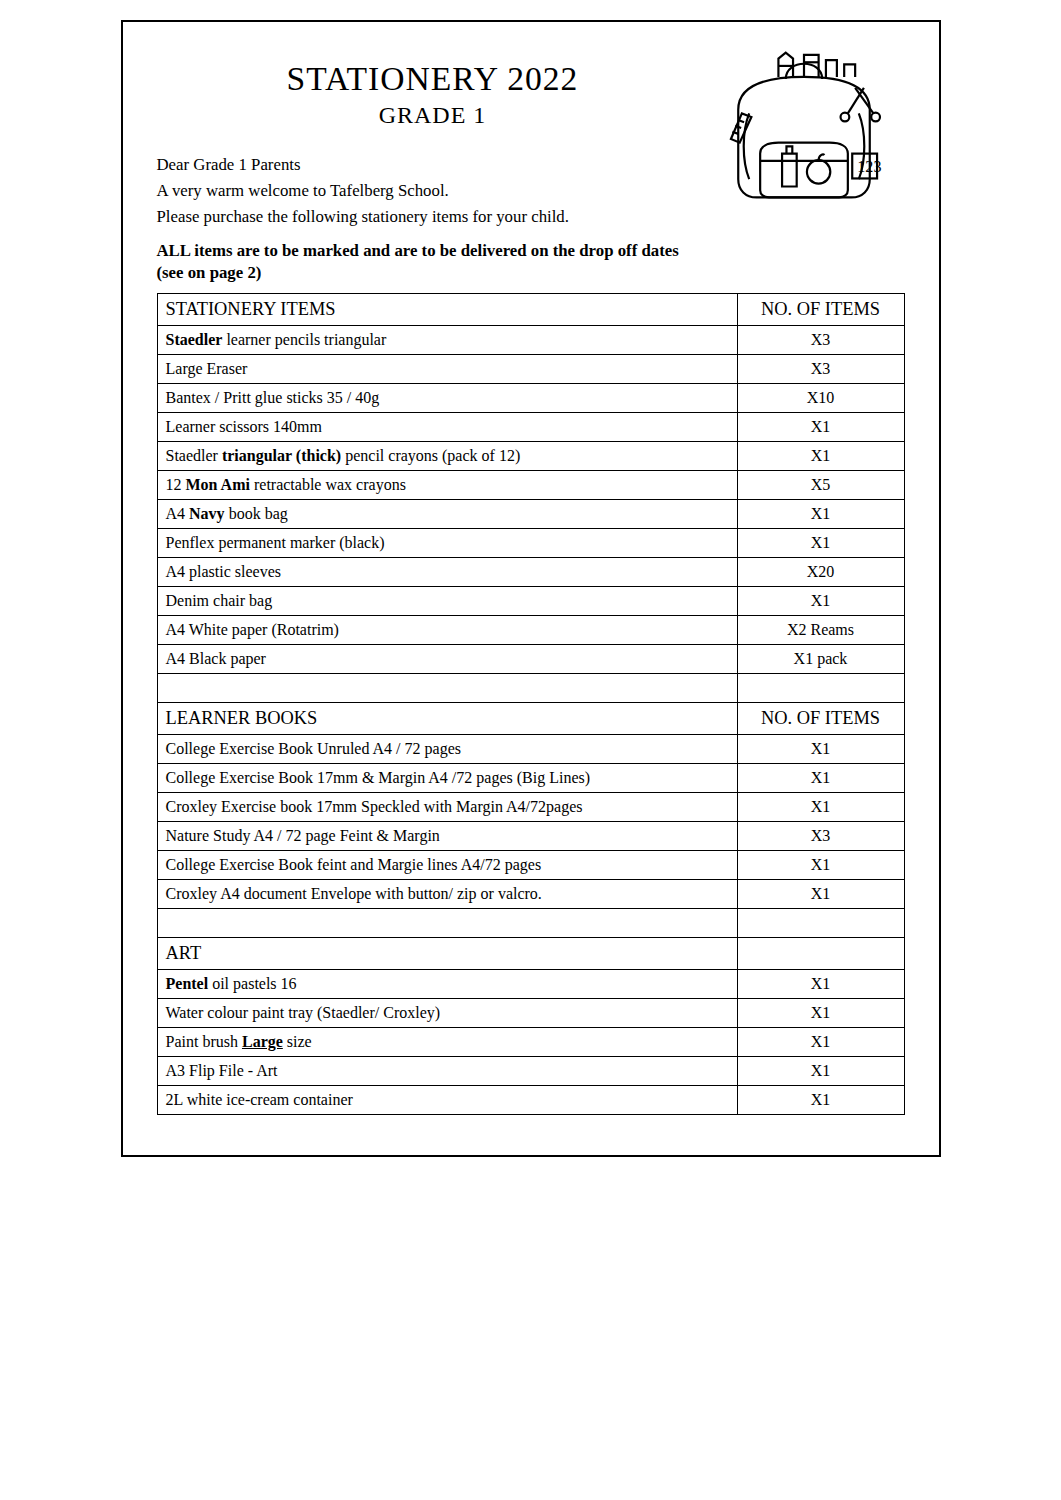123
STATIONERY 2022
GRADE 1
Dear Grade 1 Parents
A very warm welcome to Tafelberg School.
Please purchase the following stationery items for your child.
ALL items are to be marked and are to be delivered on the drop off dates
(see on page 2)
| STATIONERY ITEMS | NO. OF ITEMS |
| --- | --- |
| Staedler learner pencils triangular | X3 |
| Large Eraser | X3 |
| Bantex / Pritt glue sticks 35 / 40g | X10 |
| Learner scissors 140mm | X1 |
| Staedler triangular (thick) pencil crayons (pack of 12) | X1 |
| 12 Mon Ami retractable wax crayons | X5 |
| A4 Navy book bag | X1 |
| Penflex permanent marker (black) | X1 |
| A4 plastic sleeves | X20 |
| Denim chair bag | X1 |
| A4 White paper (Rotatrim) | X2 Reams |
| A4 Black paper | X1 pack |
| LEARNER BOOKS | NO. OF ITEMS |
| College Exercise Book Unruled A4 / 72 pages | X1 |
| College Exercise Book 17mm & Margin A4 /72 pages (Big Lines) | X1 |
| Croxley Exercise book 17mm Speckled with Margin A4/72pages | X1 |
| Nature Study A4 / 72 page Feint & Margin | X3 |
| College Exercise Book feint and Margie lines A4/72 pages | X1 |
| Croxley A4 document Envelope with button/ zip or valcro. | X1 |
| ART | |
| Pentel oil pastels 16 | X1 |
| Water colour paint tray (Staedler/ Croxley) | X1 |
| Paint brush Large size | X1 |
| A3 Flip File - Art | X1 |
| 2L white ice-cream container | X1 |